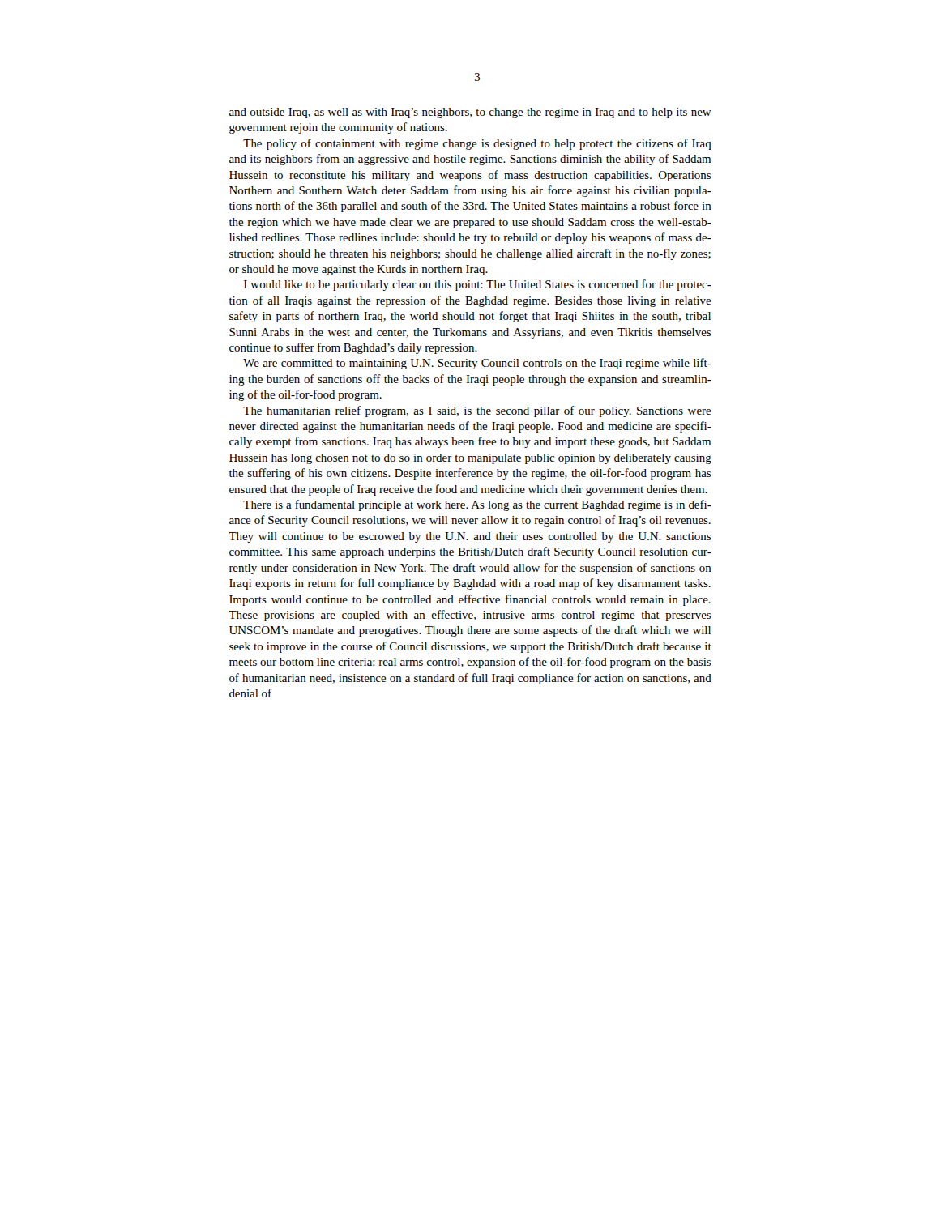3
and outside Iraq, as well as with Iraq’s neighbors, to change the regime in Iraq and to help its new government rejoin the community of nations.
The policy of containment with regime change is designed to help protect the citizens of Iraq and its neighbors from an aggressive and hostile regime. Sanctions diminish the ability of Saddam Hussein to reconstitute his military and weapons of mass destruction capabilities. Operations Northern and Southern Watch deter Saddam from using his air force against his civilian populations north of the 36th parallel and south of the 33rd. The United States maintains a robust force in the region which we have made clear we are prepared to use should Saddam cross the well-established redlines. Those redlines include: should he try to rebuild or deploy his weapons of mass destruction; should he threaten his neighbors; should he challenge allied aircraft in the no-fly zones; or should he move against the Kurds in northern Iraq.
I would like to be particularly clear on this point: The United States is concerned for the protection of all Iraqis against the repression of the Baghdad regime. Besides those living in relative safety in parts of northern Iraq, the world should not forget that Iraqi Shiites in the south, tribal Sunni Arabs in the west and center, the Turkomans and Assyrians, and even Tikritis themselves continue to suffer from Baghdad’s daily repression.
We are committed to maintaining U.N. Security Council controls on the Iraqi regime while lifting the burden of sanctions off the backs of the Iraqi people through the expansion and streamlining of the oil-for-food program.
The humanitarian relief program, as I said, is the second pillar of our policy. Sanctions were never directed against the humanitarian needs of the Iraqi people. Food and medicine are specifically exempt from sanctions. Iraq has always been free to buy and import these goods, but Saddam Hussein has long chosen not to do so in order to manipulate public opinion by deliberately causing the suffering of his own citizens. Despite interference by the regime, the oil-for-food program has ensured that the people of Iraq receive the food and medicine which their government denies them.
There is a fundamental principle at work here. As long as the current Baghdad regime is in defiance of Security Council resolutions, we will never allow it to regain control of Iraq’s oil revenues. They will continue to be escrowed by the U.N. and their uses controlled by the U.N. sanctions committee. This same approach underpins the British/Dutch draft Security Council resolution currently under consideration in New York. The draft would allow for the suspension of sanctions on Iraqi exports in return for full compliance by Baghdad with a road map of key disarmament tasks. Imports would continue to be controlled and effective financial controls would remain in place. These provisions are coupled with an effective, intrusive arms control regime that preserves UNSCOM’s mandate and prerogatives. Though there are some aspects of the draft which we will seek to improve in the course of Council discussions, we support the British/Dutch draft because it meets our bottom line criteria: real arms control, expansion of the oil-for-food program on the basis of humanitarian need, insistence on a standard of full Iraqi compliance for action on sanctions, and denial of